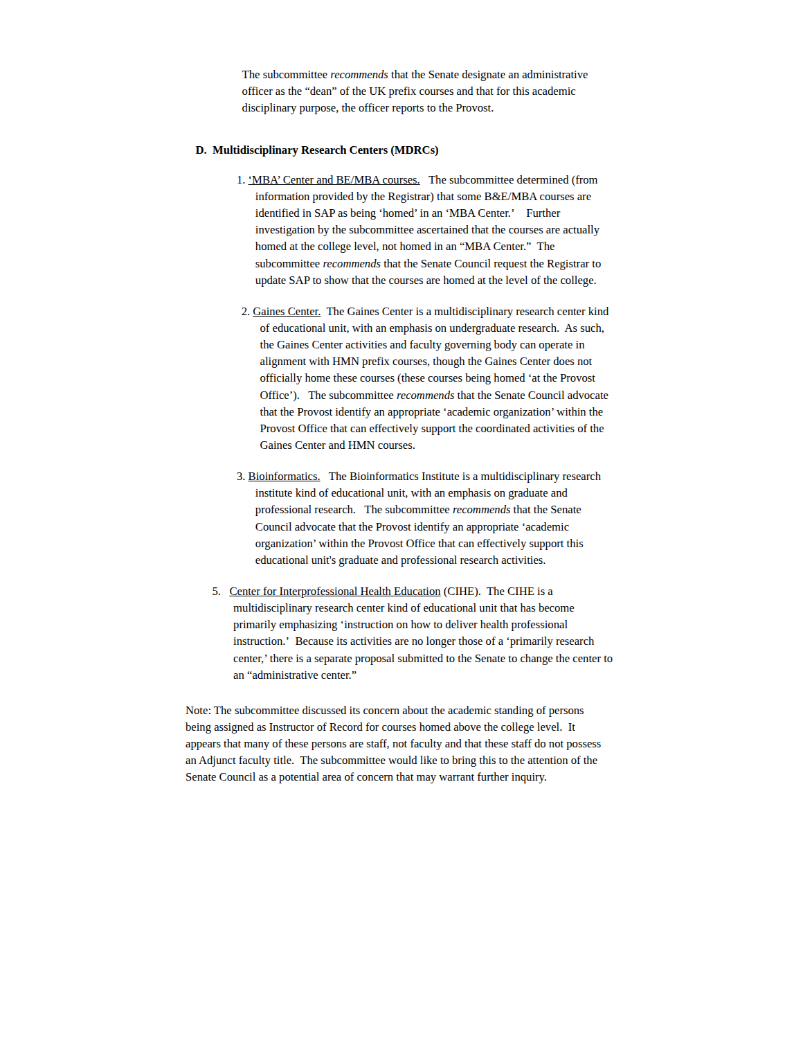The subcommittee recommends that the Senate designate an administrative officer as the “dean” of the UK prefix courses and that for this academic disciplinary purpose, the officer reports to the Provost.
D. Multidisciplinary Research Centers (MDRCs)
1. ‘MBA’ Center and BE/MBA courses. The subcommittee determined (from information provided by the Registrar) that some B&E/MBA courses are identified in SAP as being ‘homed’ in an ‘MBA Center.’ Further investigation by the subcommittee ascertained that the courses are actually homed at the college level, not homed in an “MBA Center.” The subcommittee recommends that the Senate Council request the Registrar to update SAP to show that the courses are homed at the level of the college.
2. Gaines Center. The Gaines Center is a multidisciplinary research center kind of educational unit, with an emphasis on undergraduate research. As such, the Gaines Center activities and faculty governing body can operate in alignment with HMN prefix courses, though the Gaines Center does not officially home these courses (these courses being homed ‘at the Provost Office’). The subcommittee recommends that the Senate Council advocate that the Provost identify an appropriate ‘academic organization’ within the Provost Office that can effectively support the coordinated activities of the Gaines Center and HMN courses.
3. Bioinformatics. The Bioinformatics Institute is a multidisciplinary research institute kind of educational unit, with an emphasis on graduate and professional research. The subcommittee recommends that the Senate Council advocate that the Provost identify an appropriate ‘academic organization’ within the Provost Office that can effectively support this educational unit's graduate and professional research activities.
5. Center for Interprofessional Health Education (CIHE). The CIHE is a multidisciplinary research center kind of educational unit that has become primarily emphasizing ‘instruction on how to deliver health professional instruction.’ Because its activities are no longer those of a ‘primarily research center,’ there is a separate proposal submitted to the Senate to change the center to an “administrative center.”
Note: The subcommittee discussed its concern about the academic standing of persons being assigned as Instructor of Record for courses homed above the college level. It appears that many of these persons are staff, not faculty and that these staff do not possess an Adjunct faculty title. The subcommittee would like to bring this to the attention of the Senate Council as a potential area of concern that may warrant further inquiry.